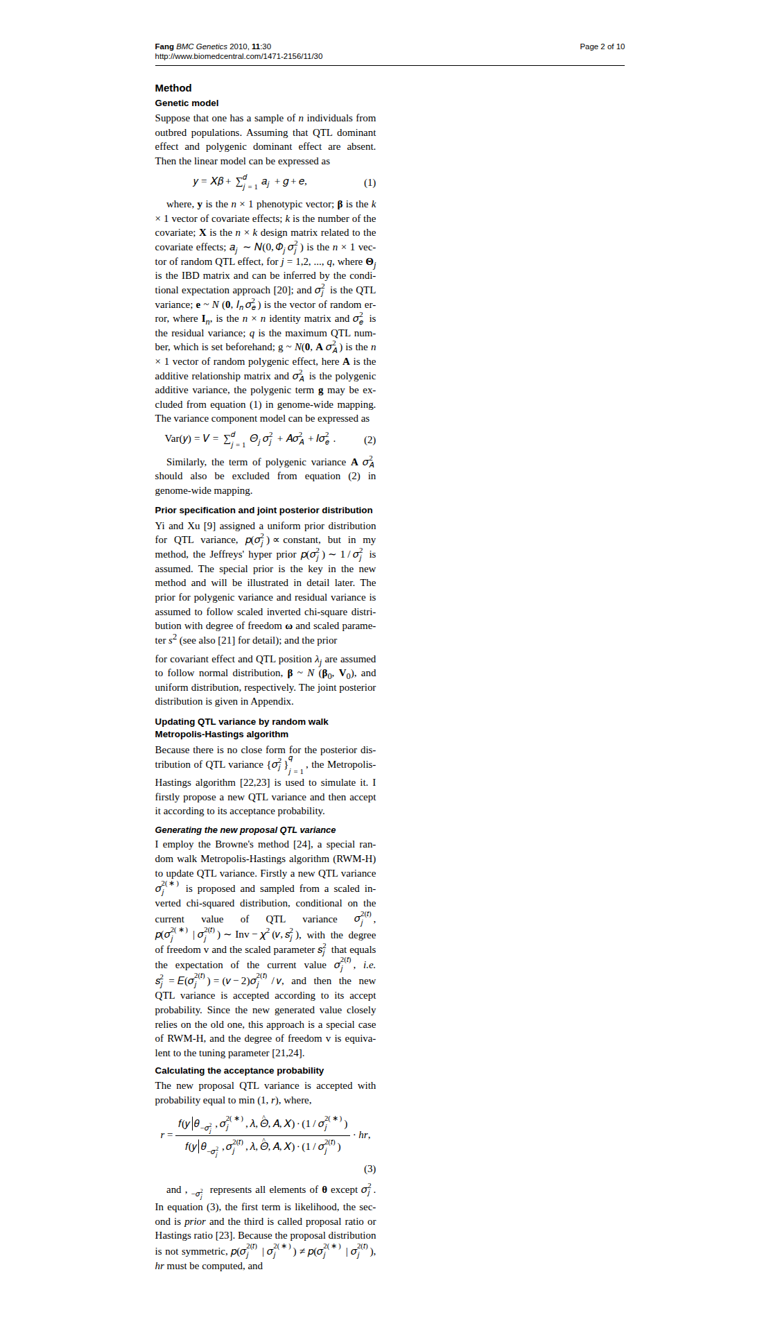Fang BMC Genetics 2010, 11:30
http://www.biomedcentral.com/1471-2156/11/30
Page 2 of 10
Method
Genetic model
Suppose that one has a sample of n individuals from outbred populations. Assuming that QTL dominant effect and polygenic dominant effect are absent. Then the linear model can be expressed as
y = X β + ∑ j=1 d aj + g + e ,
(1)
where, y is the n × 1 phenotypic vector; β is the k × 1 vector of covariate effects; k is the number of the covariate; X is the n × k design matrix related to the covariate effects; aj∼N(0,Φjσj2) is the n × 1 vector of random QTL effect, for j = 1,2, ..., q, where Θj is the IBD matrix and can be inferred by the conditional expectation approach [20]; and σj2 is the QTL variance; e ~ N (0, Inσe2) is the vector of random error, where In, is the n × n identity matrix and σe2 is the residual variance; q is the maximum QTL number, which is set beforehand; g ~ N(0, A σA2) is the n × 1 vector of random polygenic effect, here A is the additive relationship matrix and σA2 is the polygenic additive variance, the polygenic term g may be excluded from equation (1) in genome-wide mapping. The variance component model can be expressed as
Var(y) = V = ∑ j=1 d Θj σj2 + A σA2 + I σe2 .
(2)
Similarly, the term of polygenic variance A σA2 should also be excluded from equation (2) in genome-wide mapping.
Prior specification and joint posterior distribution
Yi and Xu [9] assigned a uniform prior distribution for QTL variance, p(σj2)∝constant, but in my method, the Jeffreys' hyper prior p(σj2)∼1/σj2 is assumed. The special prior is the key in the new method and will be illustrated in detail later. The prior for polygenic variance and residual variance is assumed to follow scaled inverted chi-square distribution with degree of freedom ω and scaled parameter s2 (see also [21] for detail); and the prior
for covariant effect and QTL position λj are assumed to follow normal distribution, β ~ N (β0, V0), and uniform distribution, respectively. The joint posterior distribution is given in Appendix.
Updating QTL variance by random walk Metropolis-Hastings algorithm
Because there is no close form for the posterior distribution of QTL variance {σj2}j=1q, the Metropolis-Hastings algorithm [22,23] is used to simulate it. I firstly propose a new QTL variance and then accept it according to its acceptance probability.
Generating the new proposal QTL variance
I employ the Browne's method [24], a special random walk Metropolis-Hastings algorithm (RWM-H) to update QTL variance. Firstly a new QTL variance σj2(∗) is proposed and sampled from a scaled inverted chi-squared distribution, conditional on the current value of QTL variance σj2(t), p(σj2(∗)|σj2(t))∼Inv−χ2(ν,sj2), with the degree of freedom v and the scaled parameter sj2 that equals the expectation of the current value σj2(t), i.e. sj2=E(σj2(t))=(ν−2)σj2(t)/ν, and then the new QTL variance is accepted according to its accept probability. Since the new generated value closely relies on the old one, this approach is a special case of RWM-H, and the degree of freedom v is equivalent to the tuning parameter [21,24].
Calculating the acceptance probability
The new proposal QTL variance is accepted with probability equal to min (1, r), where,
r = f(y θ−σj2 , σj2(∗) , λ , Θ^ , A , X ) · (1/σj2(∗)) f(y θ−σj2 , σj2(t) , λ , Θ^ , A , X ) · (1/σj2(t)) · hr,
(3)
and , −σj2 represents all elements of θ except σj2. In equation (3), the first term is likelihood, the second is prior and the third is called proposal ratio or Hastings ratio [23]. Because the proposal distribution is not symmetric, p(σj2(t)|σj2(∗))≠p(σj2(∗)|σj2(t)), hr must be computed, and